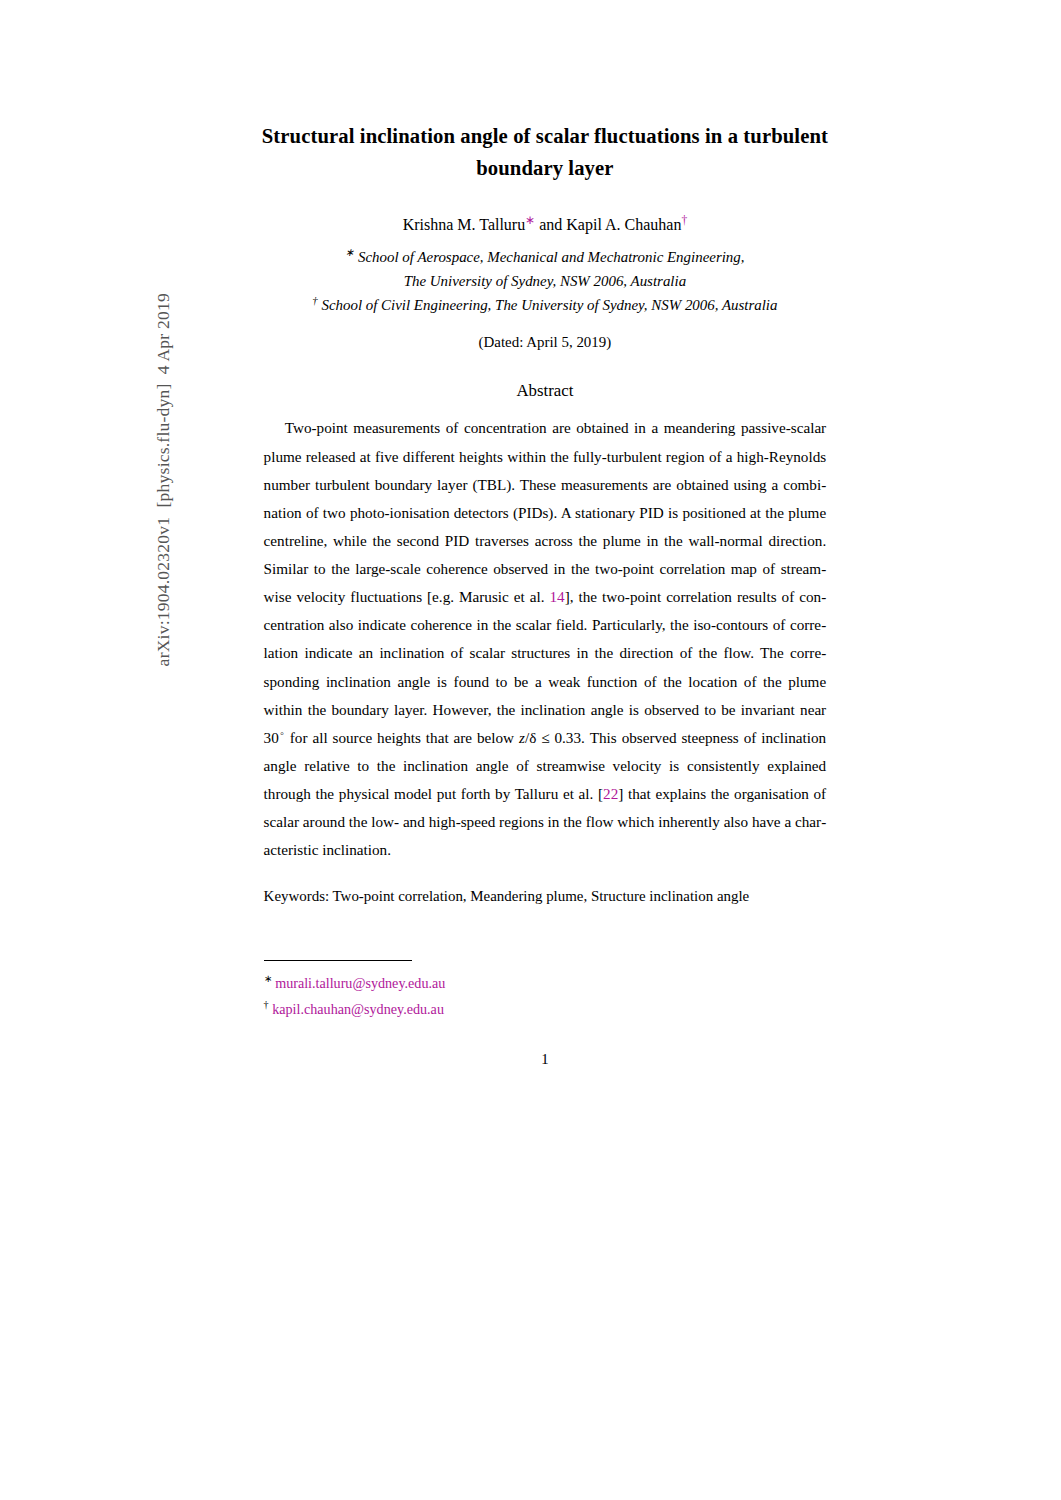arXiv:1904.02320v1 [physics.flu-dyn] 4 Apr 2019
Structural inclination angle of scalar fluctuations in a turbulent
boundary layer
Krishna M. Talluru∗ and Kapil A. Chauhan†
∗ School of Aerospace, Mechanical and Mechatronic Engineering,
The University of Sydney, NSW 2006, Australia
† School of Civil Engineering, The University of Sydney, NSW 2006, Australia
(Dated: April 5, 2019)
Abstract
Two-point measurements of concentration are obtained in a meandering passive-scalar plume released at five different heights within the fully-turbulent region of a high-Reynolds number turbulent boundary layer (TBL). These measurements are obtained using a combination of two photo-ionisation detectors (PIDs). A stationary PID is positioned at the plume centreline, while the second PID traverses across the plume in the wall-normal direction. Similar to the large-scale coherence observed in the two-point correlation map of streamwise velocity fluctuations [e.g. Marusic et al. 14], the two-point correlation results of concentration also indicate coherence in the scalar field. Particularly, the iso-contours of correlation indicate an inclination of scalar structures in the direction of the flow. The corresponding inclination angle is found to be a weak function of the location of the plume within the boundary layer. However, the inclination angle is observed to be invariant near 30◦ for all source heights that are below z/δ ≤ 0.33. This observed steepness of inclination angle relative to the inclination angle of streamwise velocity is consistently explained through the physical model put forth by Talluru et al. [22] that explains the organisation of scalar around the low- and high-speed regions in the flow which inherently also have a characteristic inclination.
Keywords: Two-point correlation, Meandering plume, Structure inclination angle
∗ murali.talluru@sydney.edu.au
† kapil.chauhan@sydney.edu.au
1